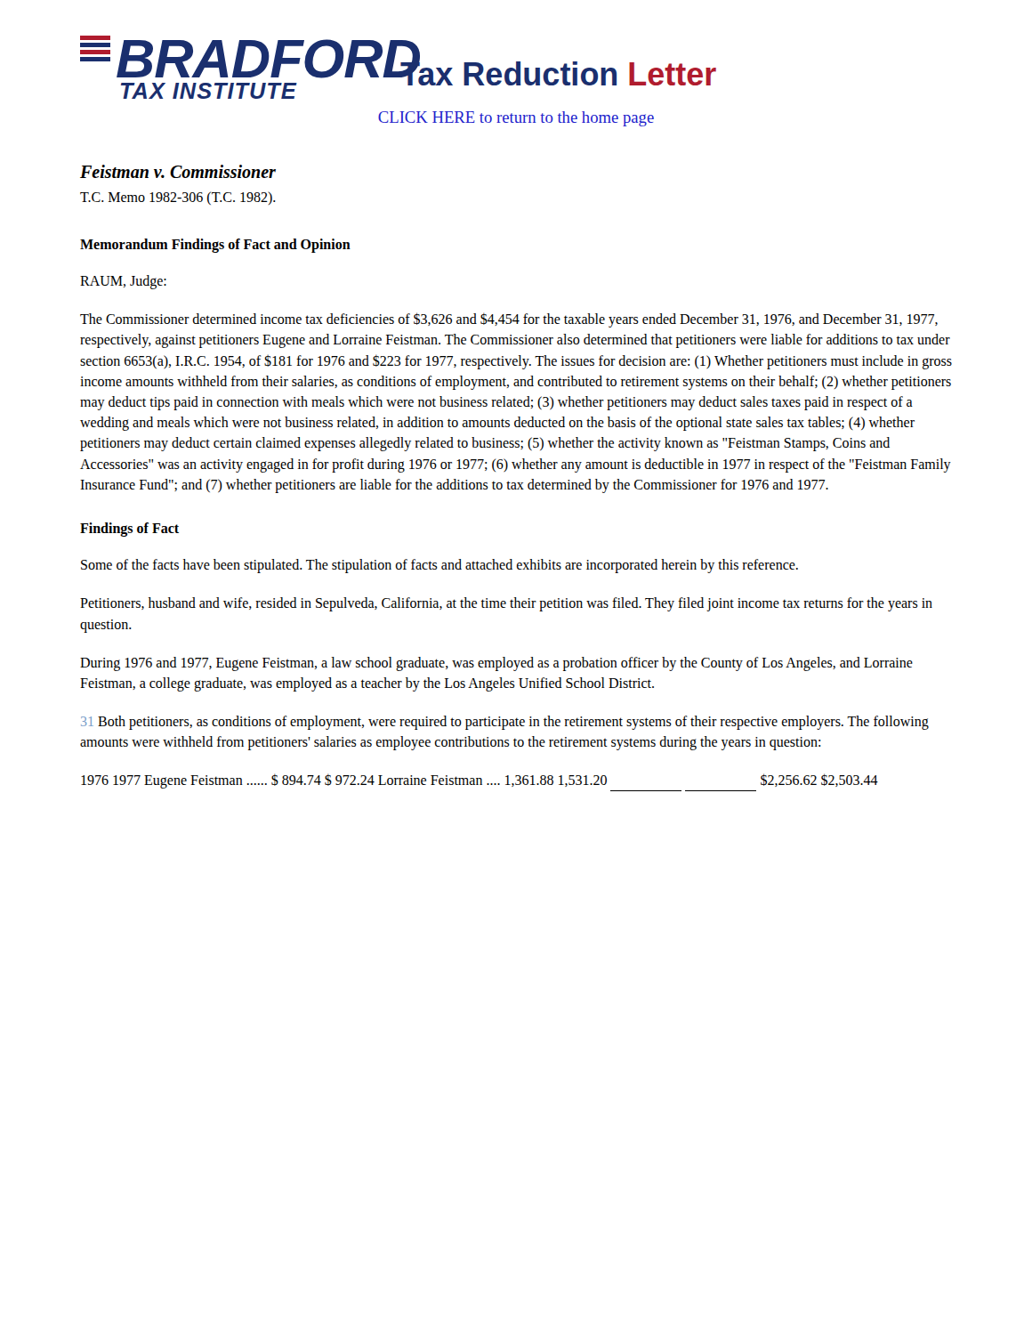BRADFORD TAX INSTITUTE
Tax Reduction Letter
CLICK HERE to return to the home page
Feistman v. Commissioner
T.C. Memo 1982-306 (T.C. 1982).
Memorandum Findings of Fact and Opinion
RAUM, Judge:
The Commissioner determined income tax deficiencies of $3,626 and $4,454 for the taxable years ended December 31, 1976, and December 31, 1977, respectively, against petitioners Eugene and Lorraine Feistman. The Commissioner also determined that petitioners were liable for additions to tax under section 6653(a), I.R.C. 1954, of $181 for 1976 and $223 for 1977, respectively. The issues for decision are: (1) Whether petitioners must include in gross income amounts withheld from their salaries, as conditions of employment, and contributed to retirement systems on their behalf; (2) whether petitioners may deduct tips paid in connection with meals which were not business related; (3) whether petitioners may deduct sales taxes paid in respect of a wedding and meals which were not business related, in addition to amounts deducted on the basis of the optional state sales tax tables; (4) whether petitioners may deduct certain claimed expenses allegedly related to business; (5) whether the activity known as "Feistman Stamps, Coins and Accessories" was an activity engaged in for profit during 1976 or 1977; (6) whether any amount is deductible in 1977 in respect of the "Feistman Family Insurance Fund"; and (7) whether petitioners are liable for the additions to tax determined by the Commissioner for 1976 and 1977.
Findings of Fact
Some of the facts have been stipulated. The stipulation of facts and attached exhibits are incorporated herein by this reference.
Petitioners, husband and wife, resided in Sepulveda, California, at the time their petition was filed. They filed joint income tax returns for the years in question.
During 1976 and 1977, Eugene Feistman, a law school graduate, was employed as a probation officer by the County of Los Angeles, and Lorraine Feistman, a college graduate, was employed as a teacher by the Los Angeles Unified School District.
31 Both petitioners, as conditions of employment, were required to participate in the retirement systems of their respective employers. The following amounts were withheld from petitioners' salaries as employee contributions to the retirement systems during the years in question:
1976 1977 Eugene Feistman ...... $ 894.74 $ 972.24 Lorraine Feistman .... 1,361.88 1,531.20 $2,256.62 $2,503.44